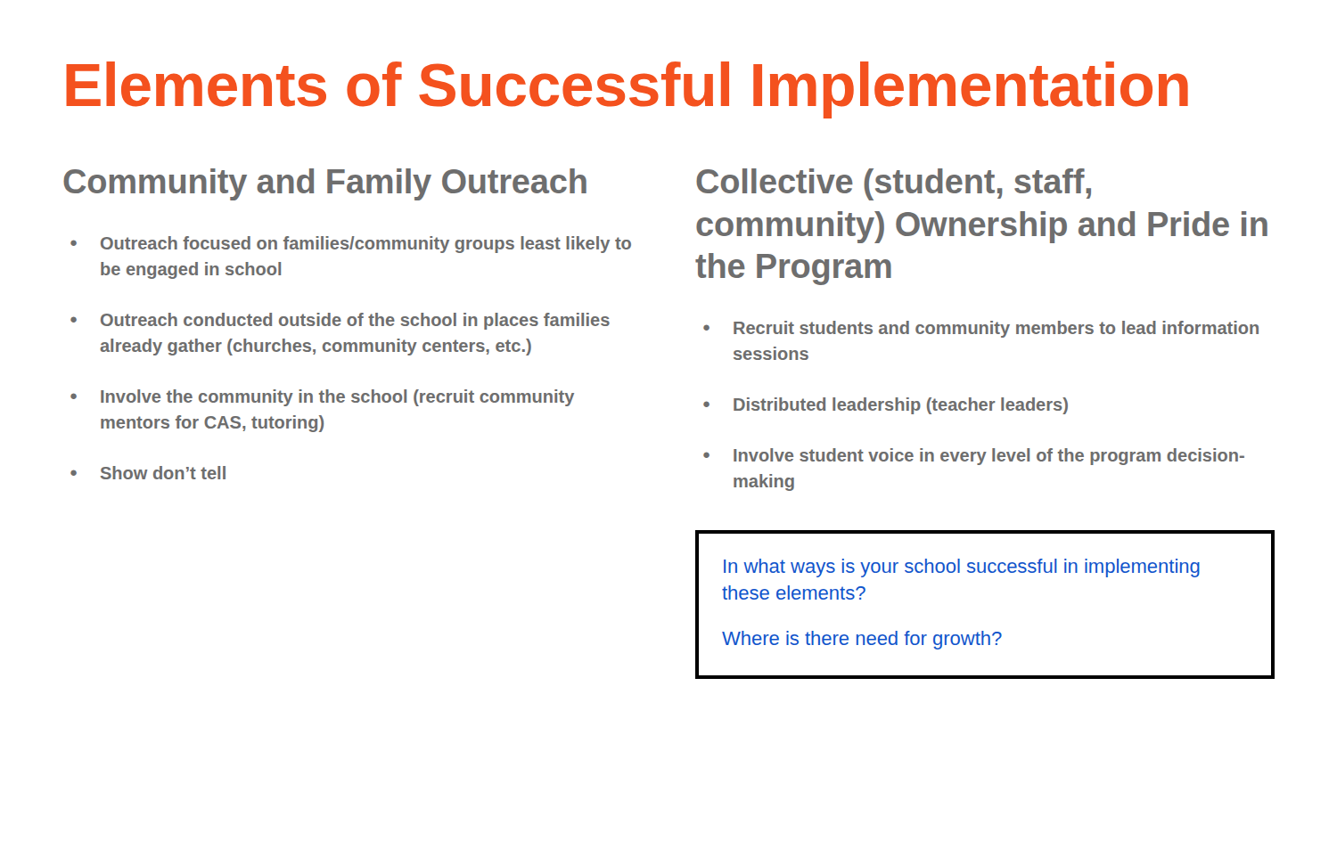Elements of Successful Implementation
Community and Family Outreach
Outreach focused on families/community groups least likely to be engaged in school
Outreach conducted outside of the school in places families already gather (churches, community centers, etc.)
Involve the community in the school (recruit community mentors for CAS, tutoring)
Show don’t tell
Collective (student, staff, community) Ownership and Pride in the Program
Recruit students and community members to lead information sessions
Distributed leadership (teacher leaders)
Involve student voice in every level of the program decision-making
In what ways is your school successful in implementing these elements?
Where is there need for growth?